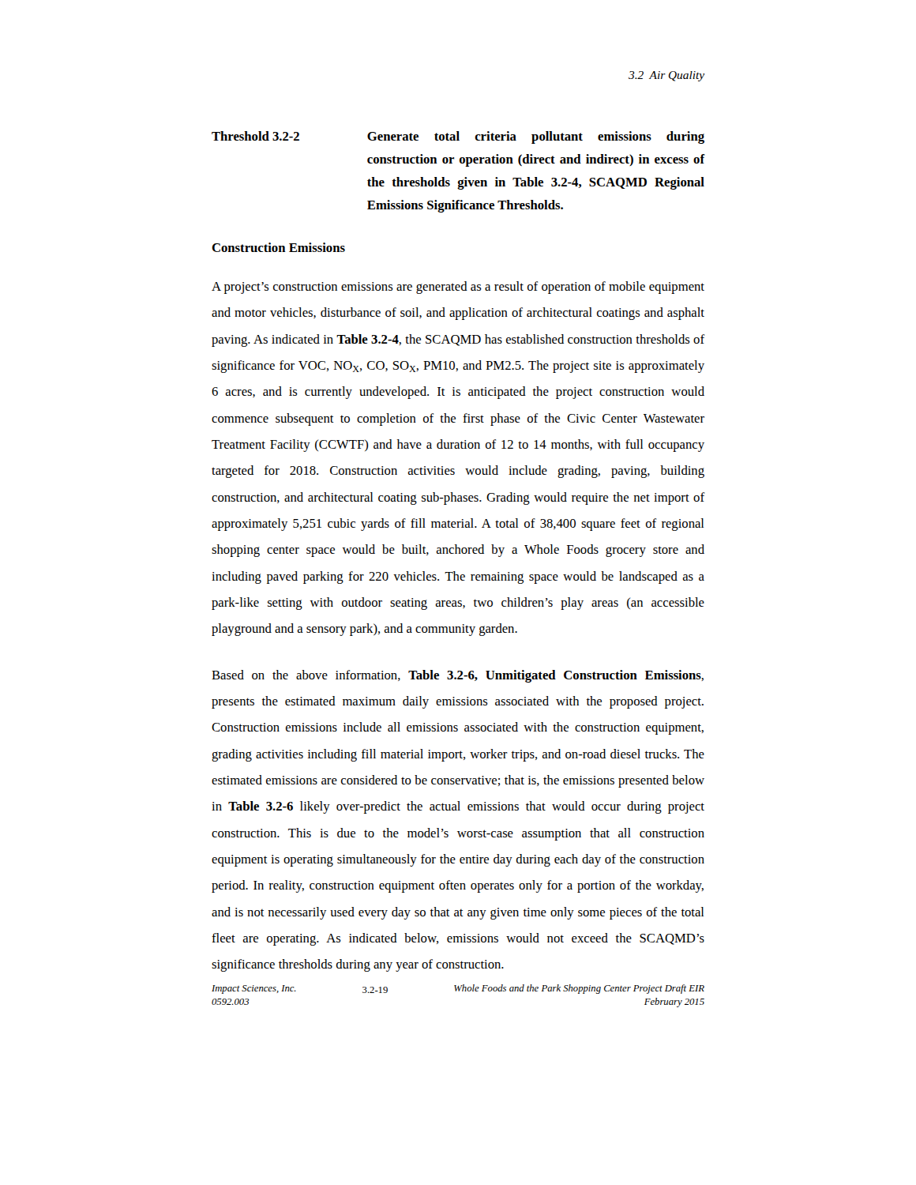3.2 Air Quality
Threshold 3.2-2
Generate total criteria pollutant emissions during construction or operation (direct and indirect) in excess of the thresholds given in Table 3.2-4, SCAQMD Regional Emissions Significance Thresholds.
Construction Emissions
A project’s construction emissions are generated as a result of operation of mobile equipment and motor vehicles, disturbance of soil, and application of architectural coatings and asphalt paving. As indicated in Table 3.2-4, the SCAQMD has established construction thresholds of significance for VOC, NOX, CO, SOX, PM10, and PM2.5. The project site is approximately 6 acres, and is currently undeveloped. It is anticipated the project construction would commence subsequent to completion of the first phase of the Civic Center Wastewater Treatment Facility (CCWTF) and have a duration of 12 to 14 months, with full occupancy targeted for 2018. Construction activities would include grading, paving, building construction, and architectural coating sub-phases. Grading would require the net import of approximately 5,251 cubic yards of fill material. A total of 38,400 square feet of regional shopping center space would be built, anchored by a Whole Foods grocery store and including paved parking for 220 vehicles. The remaining space would be landscaped as a park-like setting with outdoor seating areas, two children’s play areas (an accessible playground and a sensory park), and a community garden.
Based on the above information, Table 3.2-6, Unmitigated Construction Emissions, presents the estimated maximum daily emissions associated with the proposed project. Construction emissions include all emissions associated with the construction equipment, grading activities including fill material import, worker trips, and on-road diesel trucks. The estimated emissions are considered to be conservative; that is, the emissions presented below in Table 3.2-6 likely over-predict the actual emissions that would occur during project construction. This is due to the model’s worst-case assumption that all construction equipment is operating simultaneously for the entire day during each day of the construction period. In reality, construction equipment often operates only for a portion of the workday, and is not necessarily used every day so that at any given time only some pieces of the total fleet are operating. As indicated below, emissions would not exceed the SCAQMD’s significance thresholds during any year of construction.
Impact Sciences, Inc.
0592.003
3.2-19
Whole Foods and the Park Shopping Center Project Draft EIR
February 2015